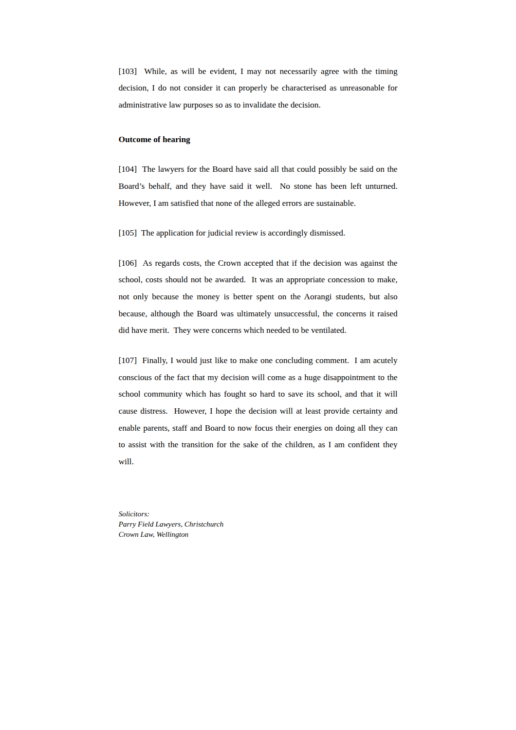[103] While, as will be evident, I may not necessarily agree with the timing decision, I do not consider it can properly be characterised as unreasonable for administrative law purposes so as to invalidate the decision.
Outcome of hearing
[104] The lawyers for the Board have said all that could possibly be said on the Board’s behalf, and they have said it well. No stone has been left unturned. However, I am satisfied that none of the alleged errors are sustainable.
[105] The application for judicial review is accordingly dismissed.
[106] As regards costs, the Crown accepted that if the decision was against the school, costs should not be awarded. It was an appropriate concession to make, not only because the money is better spent on the Aorangi students, but also because, although the Board was ultimately unsuccessful, the concerns it raised did have merit. They were concerns which needed to be ventilated.
[107] Finally, I would just like to make one concluding comment. I am acutely conscious of the fact that my decision will come as a huge disappointment to the school community which has fought so hard to save its school, and that it will cause distress. However, I hope the decision will at least provide certainty and enable parents, staff and Board to now focus their energies on doing all they can to assist with the transition for the sake of the children, as I am confident they will.
Solicitors:
Parry Field Lawyers, Christchurch
Crown Law, Wellington